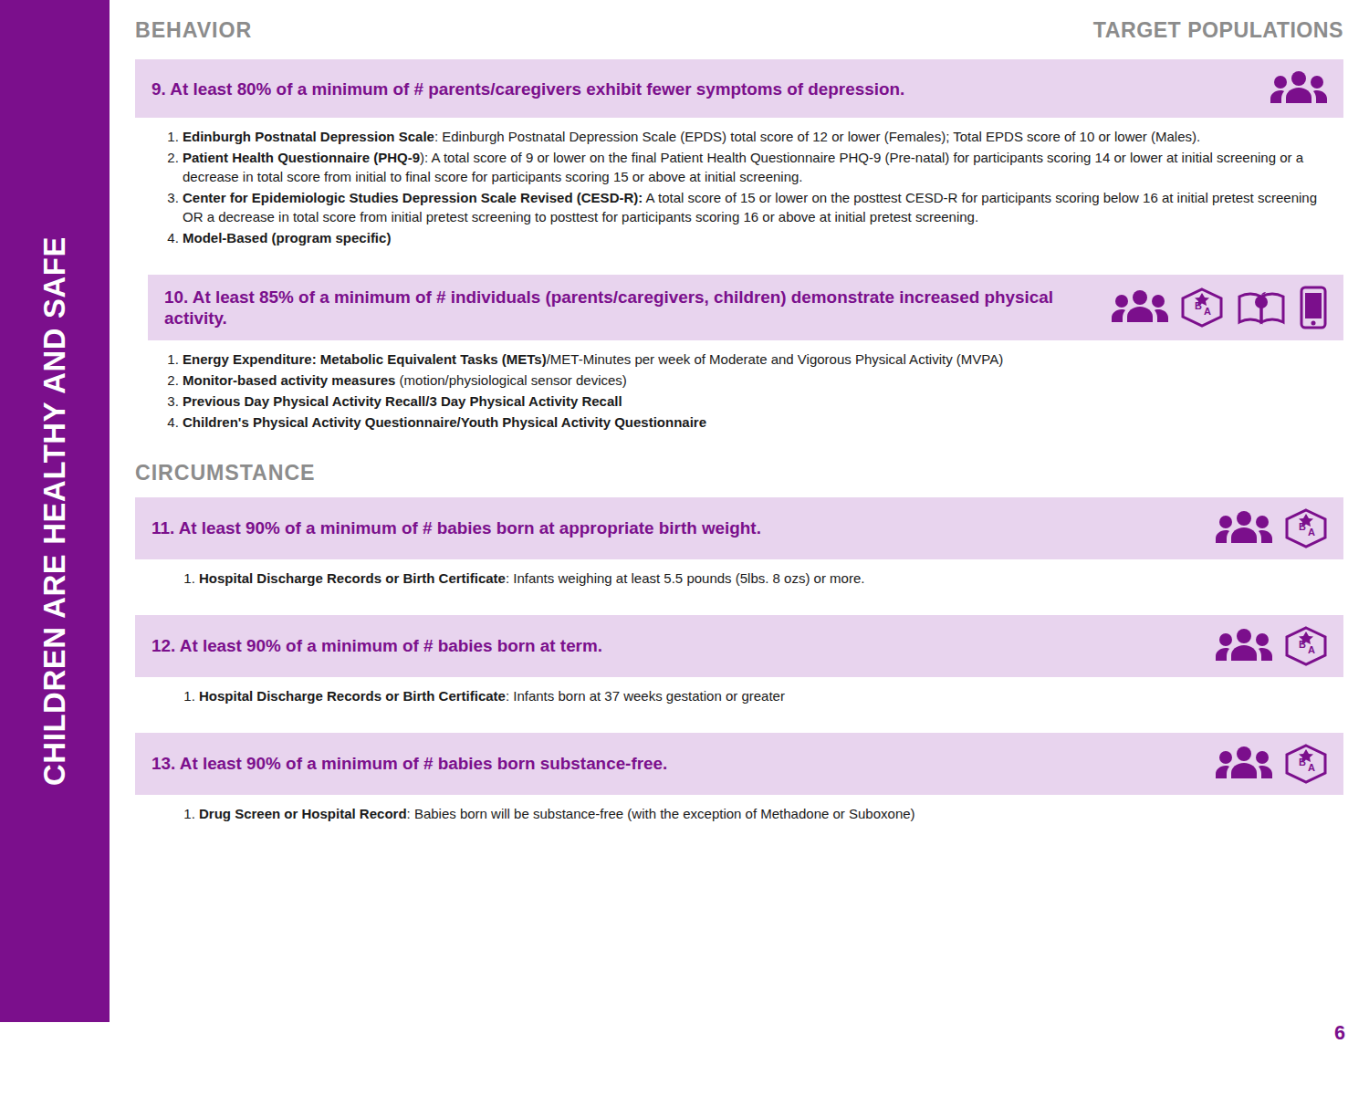CHILDREN ARE HEALTHY AND SAFE
BEHAVIOR
TARGET POPULATIONS
9. At least 80% of a minimum of # parents/caregivers exhibit fewer symptoms of depression.
Edinburgh Postnatal Depression Scale: Edinburgh Postnatal Depression Scale (EPDS) total score of 12 or lower (Females); Total EPDS score of 10 or lower (Males).
Patient Health Questionnaire (PHQ-9): A total score of 9 or lower on the final Patient Health Questionnaire PHQ-9 (Pre-natal) for participants scoring 14 or lower at initial screening or a decrease in total score from initial to final score for participants scoring 15 or above at initial screening.
Center for Epidemiologic Studies Depression Scale Revised (CESD-R): A total score of 15 or lower on the posttest CESD-R for participants scoring below 16 at initial pretest screening OR a decrease in total score from initial pretest screening to posttest for participants scoring 16 or above at initial pretest screening.
Model-Based (program specific)
10. At least 85% of a minimum of # individuals (parents/caregivers, children) demonstrate increased physical activity.
B A
Energy Expenditure: Metabolic Equivalent Tasks (METs)/MET-Minutes per week of Moderate and Vigorous Physical Activity (MVPA)
Monitor-based activity measures (motion/physiological sensor devices)
Previous Day Physical Activity Recall/3 Day Physical Activity Recall
Children's Physical Activity Questionnaire/Youth Physical Activity Questionnaire
CIRCUMSTANCE
11. At least 90% of a minimum of # babies born at appropriate birth weight.
B A
Hospital Discharge Records or Birth Certificate: Infants weighing at least 5.5 pounds (5lbs. 8 ozs) or more.
12. At least 90% of a minimum of # babies born at term.
B A
Hospital Discharge Records or Birth Certificate: Infants born at 37 weeks gestation or greater
13. At least 90% of a minimum of # babies born substance-free.
B A
Drug Screen or Hospital Record: Babies born will be substance-free (with the exception of Methadone or Suboxone)
6